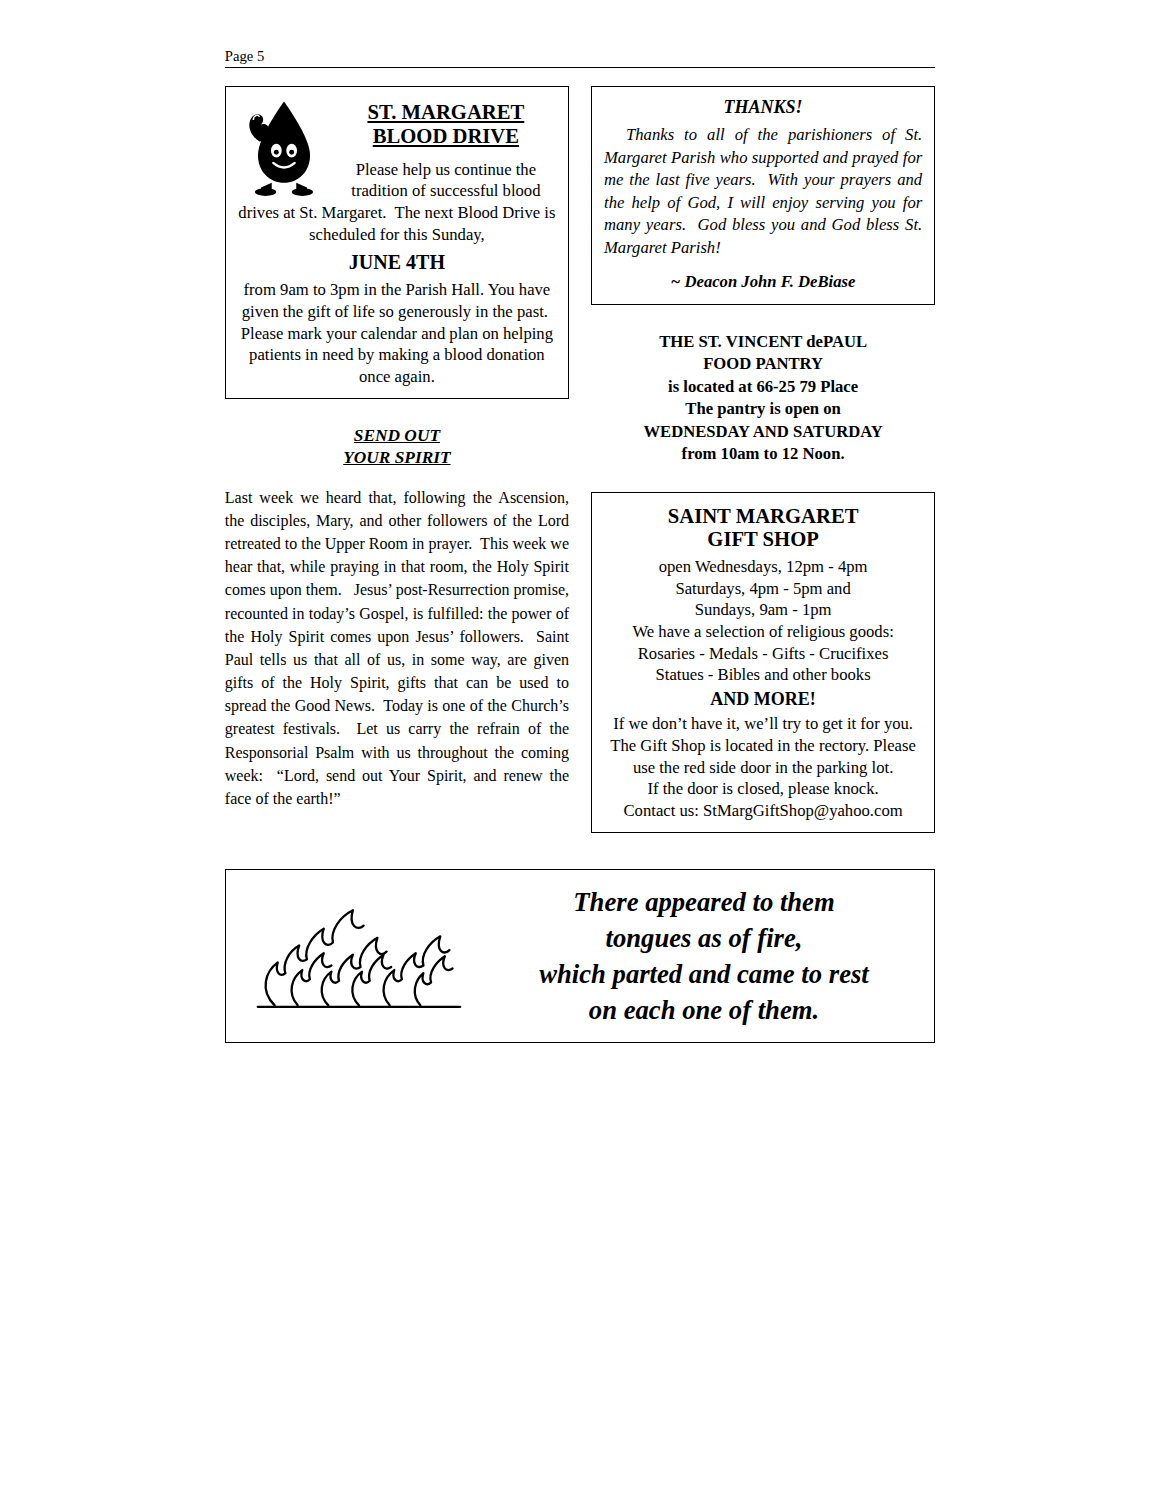Page 5
ST. MARGARET
BLOOD DRIVE
Please help us continue the tradition of successful blood drives at St. Margaret. The next Blood Drive is scheduled for this Sunday, JUNE 4TH from 9am to 3pm in the Parish Hall. You have given the gift of life so generously in the past. Please mark your calendar and plan on helping patients in need by making a blood donation once again.
SEND OUT
YOUR SPIRIT
Last week we heard that, following the Ascension, the disciples, Mary, and other followers of the Lord retreated to the Upper Room in prayer. This week we hear that, while praying in that room, the Holy Spirit comes upon them. Jesus’ post-Resurrection promise, recounted in today’s Gospel, is fulfilled: the power of the Holy Spirit comes upon Jesus’ followers. Saint Paul tells us that all of us, in some way, are given gifts of the Holy Spirit, gifts that can be used to spread the Good News. Today is one of the Church’s greatest festivals. Let us carry the refrain of the Responsorial Psalm with us throughout the coming week: “Lord, send out Your Spirit, and renew the face of the earth!”
THANKS!
Thanks to all of the parishioners of St. Margaret Parish who supported and prayed for me the last five years. With your prayers and the help of God, I will enjoy serving you for many years. God bless you and God bless St. Margaret Parish!
~ Deacon John F. DeBiase
THE ST. VINCENT dePAUL
FOOD PANTRY
is located at 66-25 79 Place
The pantry is open on
WEDNESDAY AND SATURDAY
from 10am to 12 Noon.
SAINT MARGARET
GIFT SHOP
open Wednesdays, 12pm - 4pm
Saturdays, 4pm - 5pm and
Sundays, 9am - 1pm
We have a selection of religious goods:
Rosaries - Medals - Gifts - Crucifixes
Statues - Bibles and other books
AND MORE!
If we don’t have it, we’ll try to get it for you. The Gift Shop is located in the rectory. Please use the red side door in the parking lot.
If the door is closed, please knock.
Contact us: StMargGiftShop@yahoo.com
There appeared to them
tongues as of fire,
which parted and came to rest
on each one of them.